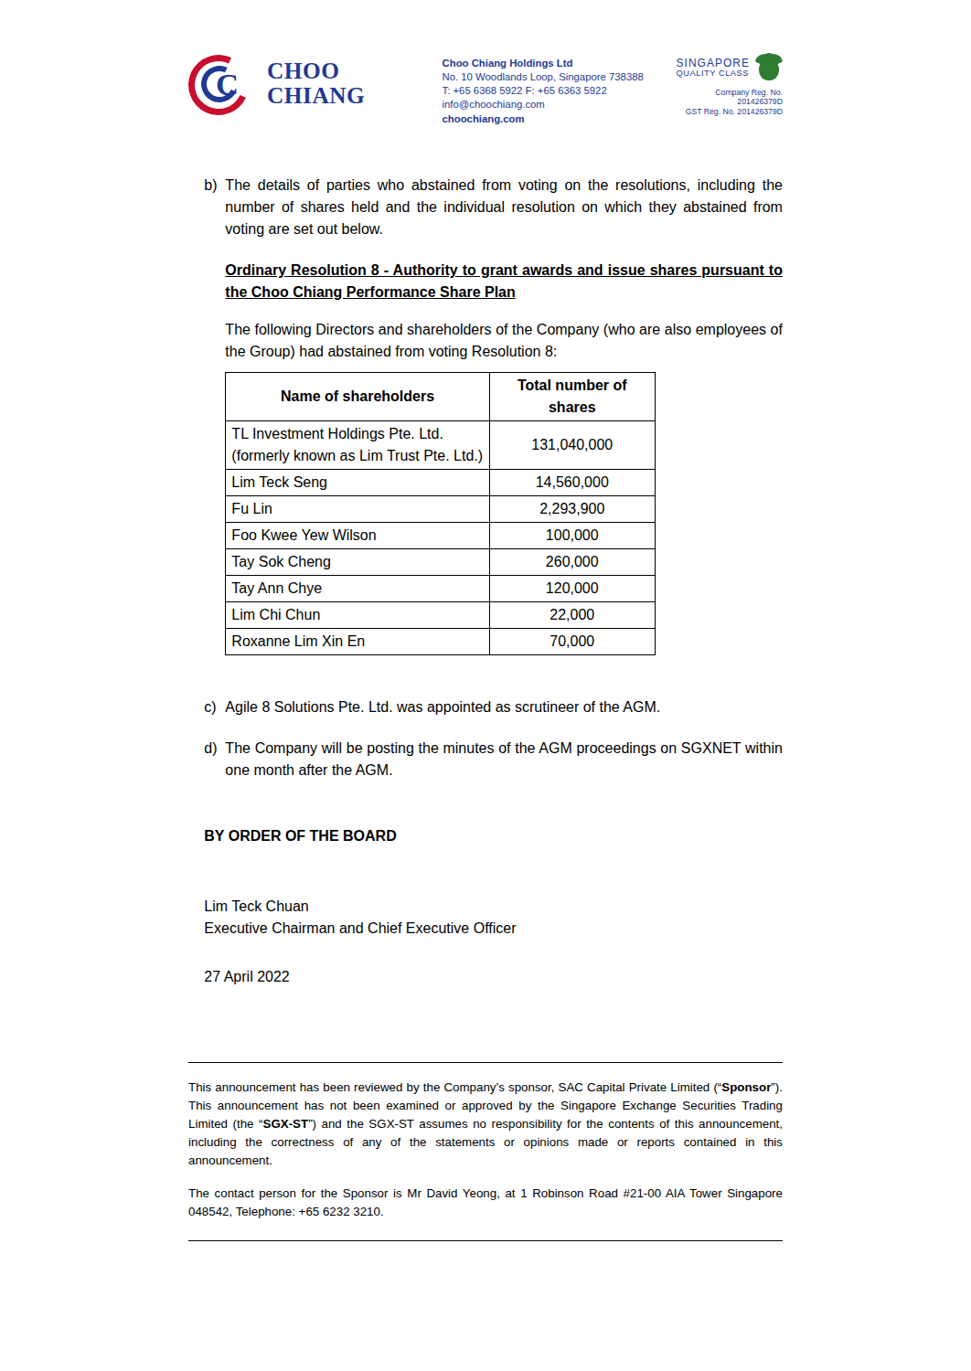C
CHOO CHIANG
Choo Chiang Holdings Ltd
No. 10 Woodlands Loop, Singapore 738388
T: +65 6368 5922 F: +65 6363 5922 info@choochiang.com
choochiang.com
SINGAPORE
QUALITY CLASS
Company Reg. No. 201426379D
GST Reg. No. 201426379D
b)
The details of parties who abstained from voting on the resolutions, including the number of shares held and the individual resolution on which they abstained from voting are set out below.
Ordinary Resolution 8 - Authority to grant awards and issue shares pursuant to the Choo Chiang Performance Share Plan
The following Directors and shareholders of the Company (who are also employees of the Group) had abstained from voting Resolution 8:
| Name of shareholders | Total number of shares |
| --- | --- |
| TL Investment Holdings Pte. Ltd. (formerly known as Lim Trust Pte. Ltd.) | 131,040,000 |
| Lim Teck Seng | 14,560,000 |
| Fu Lin | 2,293,900 |
| Foo Kwee Yew Wilson | 100,000 |
| Tay Sok Cheng | 260,000 |
| Tay Ann Chye | 120,000 |
| Lim Chi Chun | 22,000 |
| Roxanne Lim Xin En | 70,000 |
c)
Agile 8 Solutions Pte. Ltd. was appointed as scrutineer of the AGM.
d)
The Company will be posting the minutes of the AGM proceedings on SGXNET within one month after the AGM.
BY ORDER OF THE BOARD
Lim Teck Chuan
Executive Chairman and Chief Executive Officer
27 April 2022
This announcement has been reviewed by the Company’s sponsor, SAC Capital Private Limited (“Sponsor”). This announcement has not been examined or approved by the Singapore Exchange Securities Trading Limited (the “SGX-ST”) and the SGX-ST assumes no responsibility for the contents of this announcement, including the correctness of any of the statements or opinions made or reports contained in this announcement.
The contact person for the Sponsor is Mr David Yeong, at 1 Robinson Road #21-00 AIA Tower Singapore 048542, Telephone: +65 6232 3210.